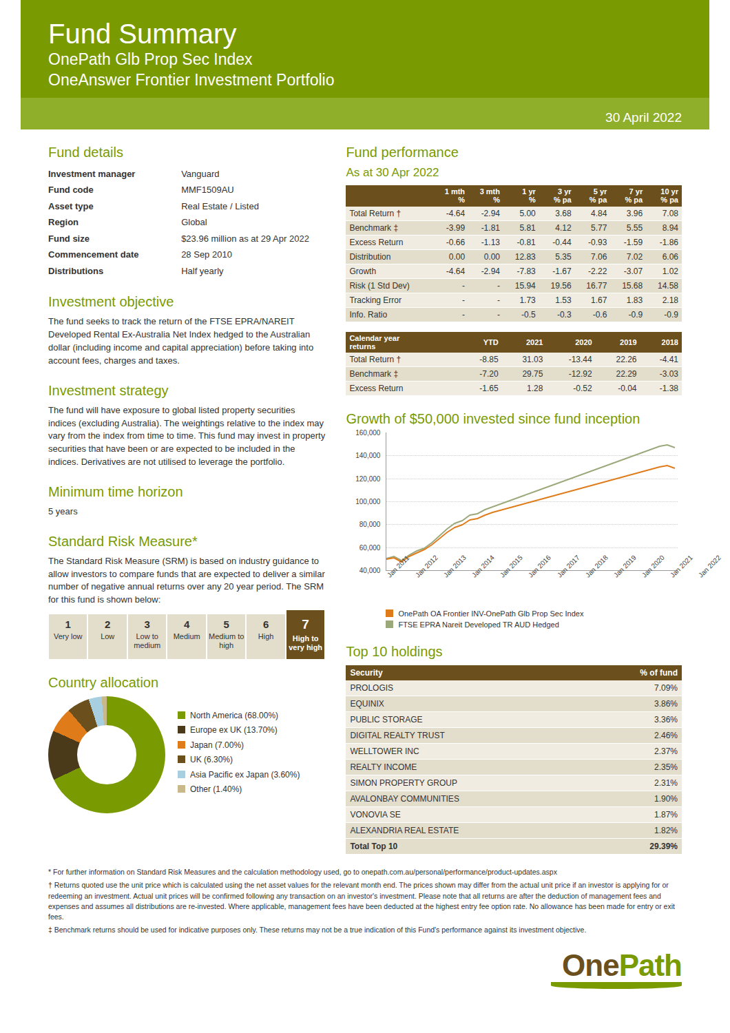Fund Summary
OnePath Glb Prop Sec Index
OneAnswer Frontier Investment Portfolio
30 April 2022
Fund details
| Investment manager | Vanguard |
| Fund code | MMF1509AU |
| Asset type | Real Estate / Listed |
| Region | Global |
| Fund size | $23.96 million as at 29 Apr 2022 |
| Commencement date | 28 Sep 2010 |
| Distributions | Half yearly |
Investment objective
The fund seeks to track the return of the FTSE EPRA/NAREIT Developed Rental Ex-Australia Net Index hedged to the Australian dollar (including income and capital appreciation) before taking into account fees, charges and taxes.
Investment strategy
The fund will have exposure to global listed property securities indices (excluding Australia). The weightings relative to the index may vary from the index from time to time. This fund may invest in property securities that have been or are expected to be included in the indices. Derivatives are not utilised to leverage the portfolio.
Minimum time horizon
5 years
Standard Risk Measure*
The Standard Risk Measure (SRM) is based on industry guidance to allow investors to compare funds that are expected to deliver a similar number of negative annual returns over any 20 year period. The SRM for this fund is shown below:
1 Very low
2 Low
3 Low to medium
4 Medium
5 Medium to high
6 High
7 High to very high
Country allocation
North America (68.00%)
Europe ex UK (13.70%)
Japan (7.00%)
UK (6.30%)
Asia Pacific ex Japan (3.60%)
Other (1.40%)
Fund performance
As at 30 Apr 2022
| | 1 mth % | 3 mth % | 1 yr % | 3 yr % pa | 5 yr % pa | 7 yr % pa | 10 yr % pa |
| --- | --- | --- | --- | --- | --- | --- | --- |
| Total Return † | -4.64 | -2.94 | 5.00 | 3.68 | 4.84 | 3.96 | 7.08 |
| Benchmark ‡ | -3.99 | -1.81 | 5.81 | 4.12 | 5.77 | 5.55 | 8.94 |
| Excess Return | -0.66 | -1.13 | -0.81 | -0.44 | -0.93 | -1.59 | -1.86 |
| Distribution | 0.00 | 0.00 | 12.83 | 5.35 | 7.06 | 7.02 | 6.06 |
| Growth | -4.64 | -2.94 | -7.83 | -1.67 | -2.22 | -3.07 | 1.02 |
| Risk (1 Std Dev) | - | - | 15.94 | 19.56 | 16.77 | 15.68 | 14.58 |
| Tracking Error | - | - | 1.73 | 1.53 | 1.67 | 1.83 | 2.18 |
| Info. Ratio | - | - | -0.5 | -0.3 | -0.6 | -0.9 | -0.9 |
| Calendar year returns | YTD | 2021 | 2020 | 2019 | 2018 |
| --- | --- | --- | --- | --- | --- |
| Total Return † | -8.85 | 31.03 | -13.44 | 22.26 | -4.41 |
| Benchmark ‡ | -7.20 | 29.75 | -12.92 | 22.29 | -3.03 |
| Excess Return | -1.65 | 1.28 | -0.52 | -0.04 | -1.38 |
Growth of $50,000 invested since fund inception
160,000 140,000 120,000 100,000 80,000 60,000 40,000
Jan 2011 Jan 2012 Jan 2013 Jan 2014 Jan 2015 Jan 2016 Jan 2017 Jan 2018 Jan 2019 Jan 2020 Jan 2021 Jan 2022
OnePath OA Frontier INV-OnePath Glb Prop Sec Index
FTSE EPRA Nareit Developed TR AUD Hedged
Top 10 holdings
| Security | % of fund |
| --- | --- |
| PROLOGIS | 7.09% |
| EQUINIX | 3.86% |
| PUBLIC STORAGE | 3.36% |
| DIGITAL REALTY TRUST | 2.46% |
| WELLTOWER INC | 2.37% |
| REALTY INCOME | 2.35% |
| SIMON PROPERTY GROUP | 2.31% |
| AVALONBAY COMMUNITIES | 1.90% |
| VONOVIA SE | 1.87% |
| ALEXANDRIA REAL ESTATE | 1.82% |
| Total Top 10 | 29.39% |
* For further information on Standard Risk Measures and the calculation methodology used, go to onepath.com.au/personal/performance/product-updates.aspx
† Returns quoted use the unit price which is calculated using the net asset values for the relevant month end. The prices shown may differ from the actual unit price if an investor is applying for or redeeming an investment. Actual unit prices will be confirmed following any transaction on an investor's investment. Please note that all returns are after the deduction of management fees and expenses and assumes all distributions are re-invested. Where applicable, management fees have been deducted at the highest entry fee option rate. No allowance has been made for entry or exit fees.
‡ Benchmark returns should be used for indicative purposes only. These returns may not be a true indication of this Fund's performance against its investment objective.
OnePath